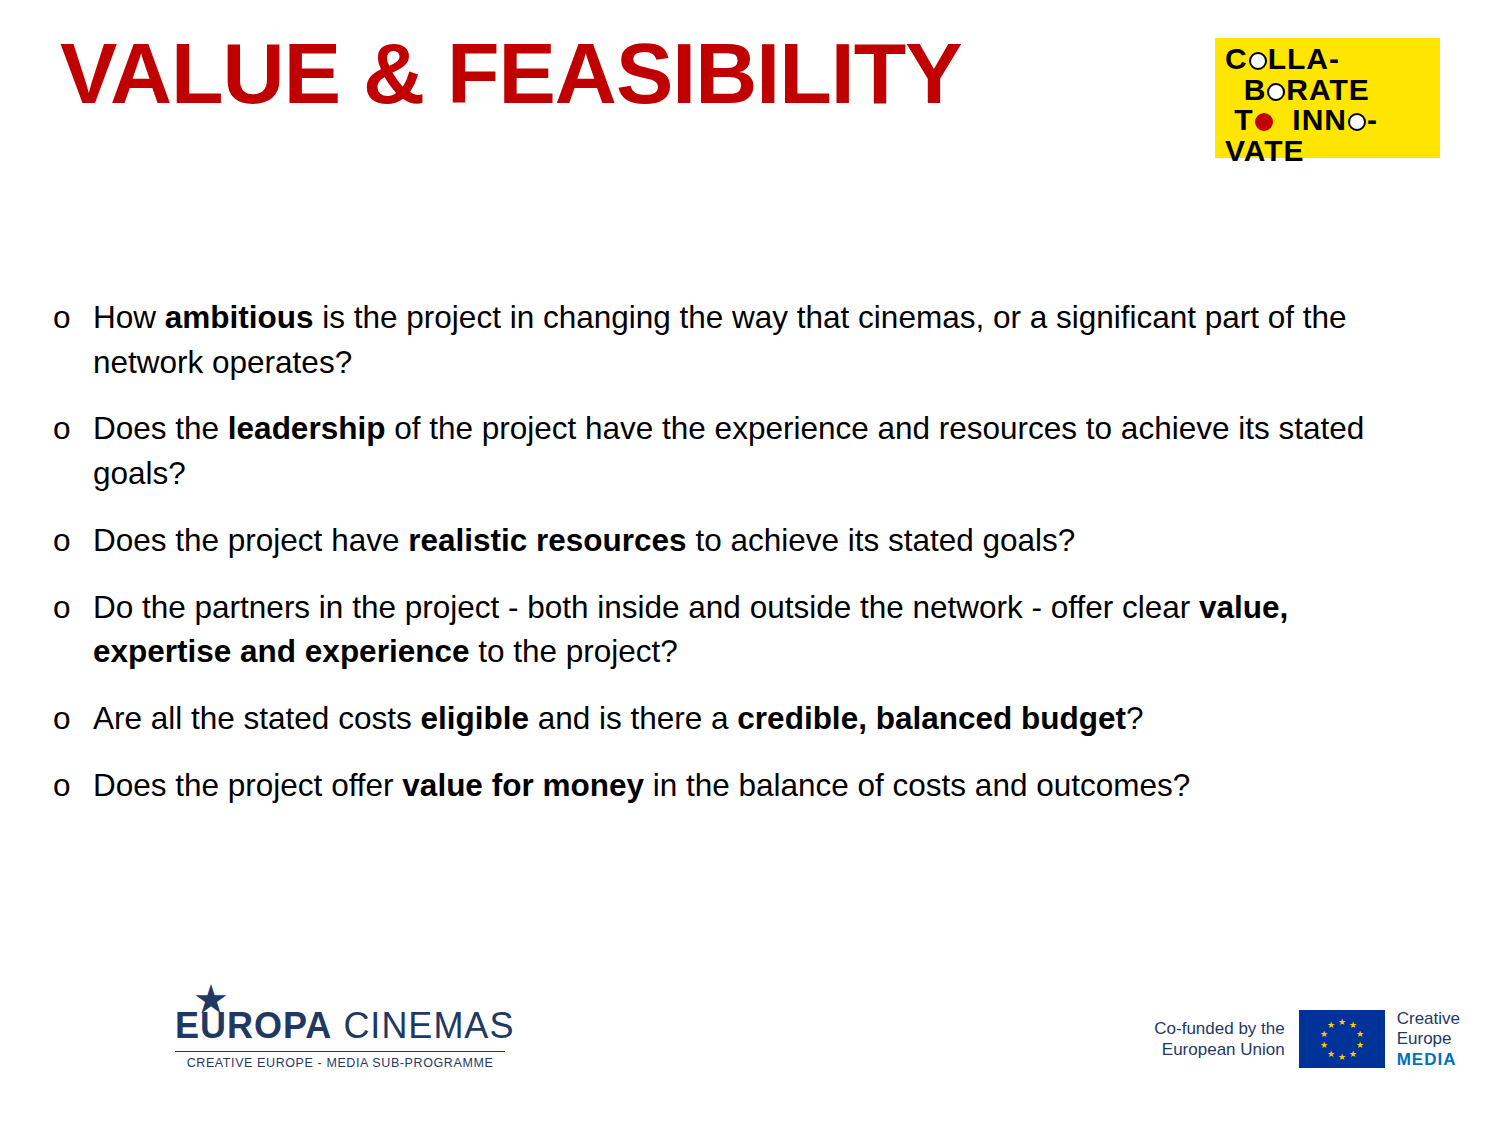VALUE & FEASIBILITY
C LLA-
B RATE
T INN -
VATE
How ambitious is the project in changing the way that cinemas, or a significant part of the network operates?
Does the leadership of the project have the experience and resources to achieve its stated goals?
Does the project have realistic resources to achieve its stated goals?
Do the partners in the project - both inside and outside the network - offer clear value, expertise and experience to the project?
Are all the stated costs eligible and is there a credible, balanced budget?
Does the project offer value for money in the balance of costs and outcomes?
★
EUROPA CINEMAS
CREATIVE EUROPE - MEDIA SUB-PROGRAMME
Co-funded by the
European Union
★ ★ ★ ★ ★ ★ ★ ★ ★ ★
Creative
Europe
MEDIA